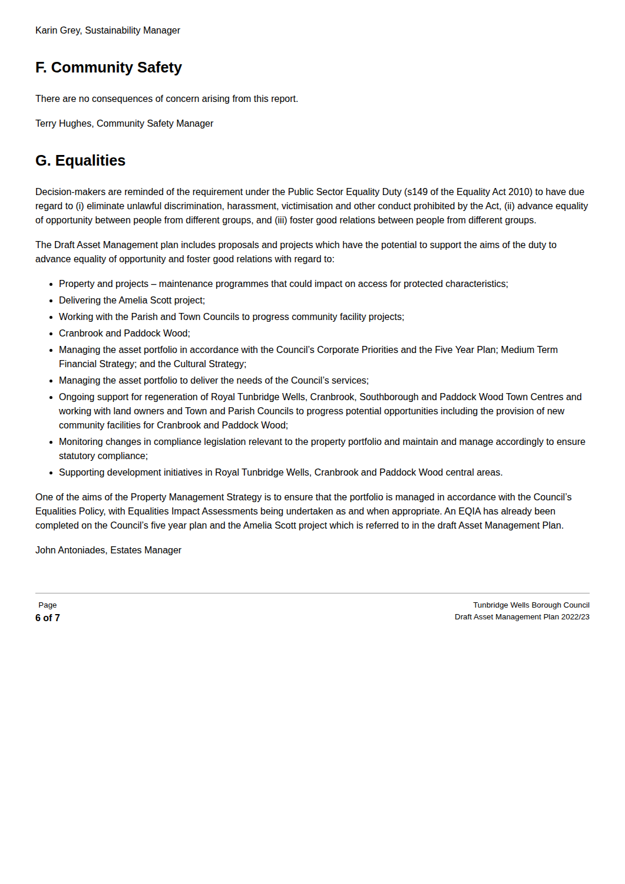Karin Grey, Sustainability Manager
F. Community Safety
There are no consequences of concern arising from this report.
Terry Hughes, Community Safety Manager
G. Equalities
Decision-makers are reminded of the requirement under the Public Sector Equality Duty (s149 of the Equality Act 2010) to have due regard to (i) eliminate unlawful discrimination, harassment, victimisation and other conduct prohibited by the Act, (ii) advance equality of opportunity between people from different groups, and (iii) foster good relations between people from different groups.
The Draft Asset Management plan includes proposals and projects which have the potential to support the aims of the duty to advance equality of opportunity and foster good relations with regard to:
Property and projects – maintenance programmes that could impact on access for protected characteristics;
Delivering the Amelia Scott project;
Working with the Parish and Town Councils to progress community facility projects;
Cranbrook and Paddock Wood;
Managing the asset portfolio in accordance with the Council’s Corporate Priorities and the Five Year Plan; Medium Term Financial Strategy; and the Cultural Strategy;
Managing the asset portfolio to deliver the needs of the Council’s services;
Ongoing support for regeneration of Royal Tunbridge Wells, Cranbrook, Southborough and Paddock Wood Town Centres and working with land owners and Town and Parish Councils to progress potential opportunities including the provision of new community facilities for Cranbrook and Paddock Wood;
Monitoring changes in compliance legislation relevant to the property portfolio and maintain and manage accordingly to ensure statutory compliance;
Supporting development initiatives in Royal Tunbridge Wells, Cranbrook and Paddock Wood central areas.
One of the aims of the Property Management Strategy is to ensure that the portfolio is managed in accordance with the Council’s Equalities Policy, with Equalities Impact Assessments being undertaken as and when appropriate. An EQIA has already been completed on the Council’s five year plan and the Amelia Scott project which is referred to in the draft Asset Management Plan.
John Antoniades, Estates Manager
Page 6 of 7
Tunbridge Wells Borough Council
Draft Asset Management Plan 2022/23